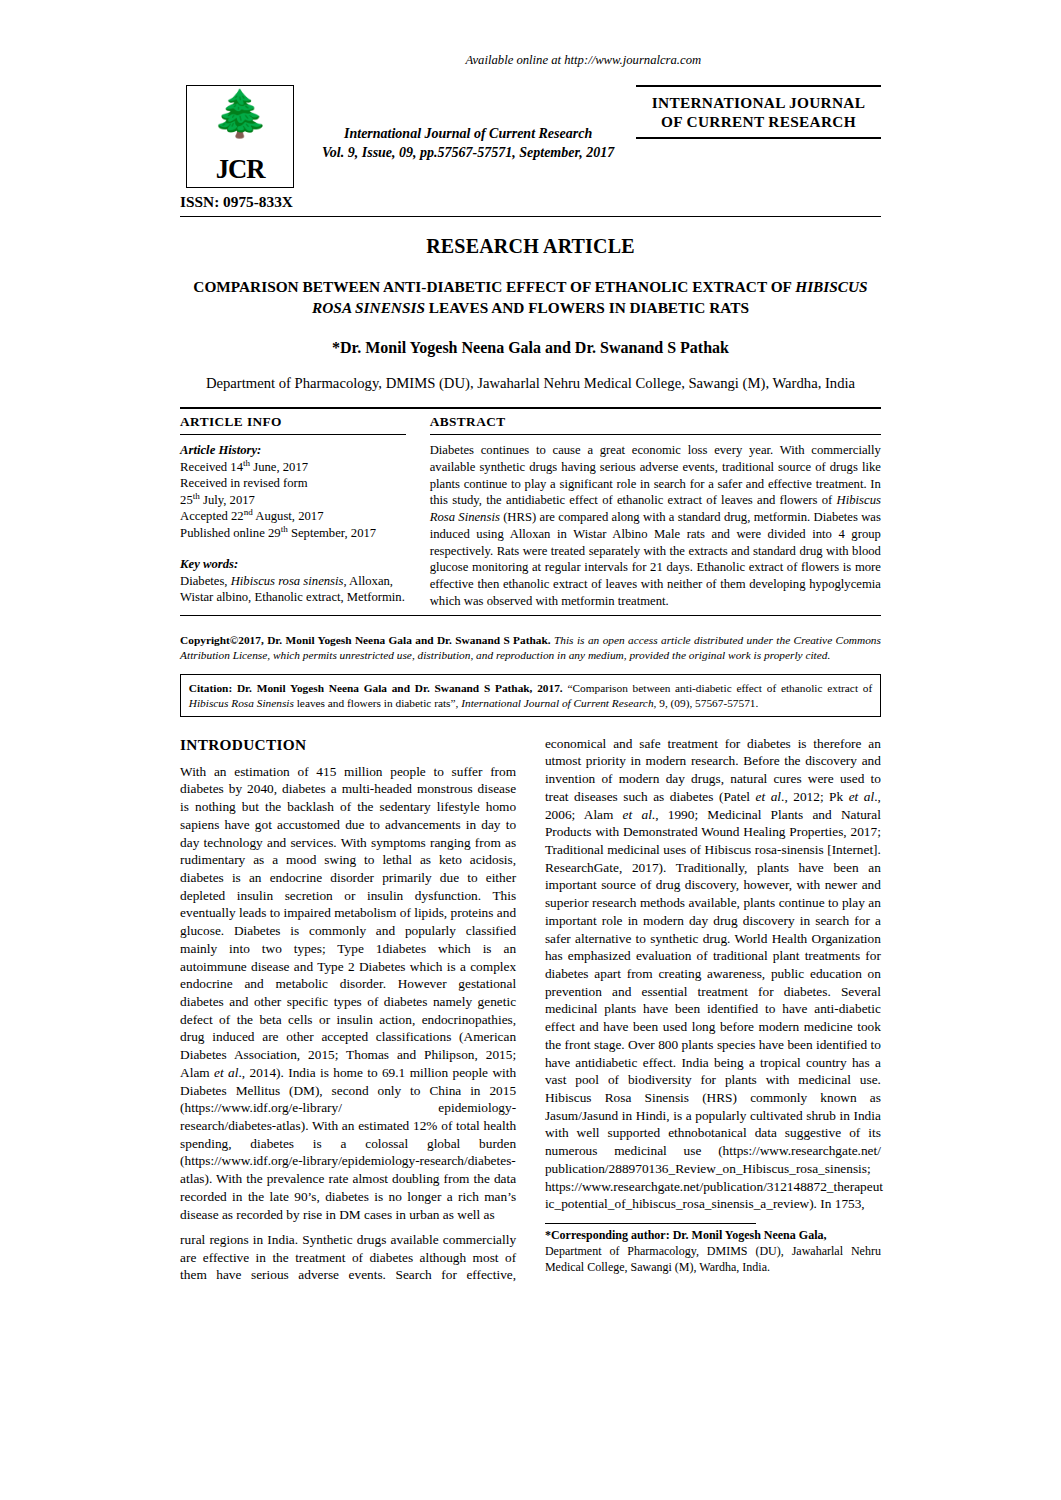Available online at http://www.journalcra.com
🌲
JCR
International Journal of Current Research
Vol. 9, Issue, 09, pp.57567-57571, September, 2017
INTERNATIONAL JOURNAL
OF CURRENT RESEARCH
ISSN: 0975-833X
RESEARCH ARTICLE
COMPARISON BETWEEN ANTI-DIABETIC EFFECT OF ETHANOLIC EXTRACT OF HIBISCUS ROSA SINENSIS LEAVES AND FLOWERS IN DIABETIC RATS
*Dr. Monil Yogesh Neena Gala and Dr. Swanand S Pathak
Department of Pharmacology, DMIMS (DU), Jawaharlal Nehru Medical College, Sawangi (M), Wardha, India
ARTICLE INFO
Article History:
Received 14th June, 2017
Received in revised form
25th July, 2017
Accepted 22nd August, 2017
Published online 29th September, 2017
Key words:
Diabetes, Hibiscus rosa sinensis, Alloxan, Wistar albino, Ethanolic extract, Metformin.
ABSTRACT
Diabetes continues to cause a great economic loss every year. With commercially available synthetic drugs having serious adverse events, traditional source of drugs like plants continue to play a significant role in search for a safer and effective treatment. In this study, the antidiabetic effect of ethanolic extract of leaves and flowers of Hibiscus Rosa Sinensis (HRS) are compared along with a standard drug, metformin. Diabetes was induced using Alloxan in Wistar Albino Male rats and were divided into 4 group respectively. Rats were treated separately with the extracts and standard drug with blood glucose monitoring at regular intervals for 21 days. Ethanolic extract of flowers is more effective then ethanolic extract of leaves with neither of them developing hypoglycemia which was observed with metformin treatment.
Copyright©2017, Dr. Monil Yogesh Neena Gala and Dr. Swanand S Pathak. This is an open access article distributed under the Creative Commons Attribution License, which permits unrestricted use, distribution, and reproduction in any medium, provided the original work is properly cited.
Citation: Dr. Monil Yogesh Neena Gala and Dr. Swanand S Pathak, 2017. “Comparison between anti-diabetic effect of ethanolic extract of Hibiscus Rosa Sinensis leaves and flowers in diabetic rats”, International Journal of Current Research, 9, (09), 57567-57571.
INTRODUCTION
With an estimation of 415 million people to suffer from diabetes by 2040, diabetes a multi-headed monstrous disease is nothing but the backlash of the sedentary lifestyle homo sapiens have got accustomed due to advancements in day to day technology and services. With symptoms ranging from as rudimentary as a mood swing to lethal as keto acidosis, diabetes is an endocrine disorder primarily due to either depleted insulin secretion or insulin dysfunction. This eventually leads to impaired metabolism of lipids, proteins and glucose. Diabetes is commonly and popularly classified mainly into two types; Type 1diabetes which is an autoimmune disease and Type 2 Diabetes which is a complex endocrine and metabolic disorder. However gestational diabetes and other specific types of diabetes namely genetic defect of the beta cells or insulin action, endocrinopathies, drug induced are other accepted classifications (American Diabetes Association, 2015; Thomas and Philipson, 2015; Alam et al., 2014). India is home to 69.1 million people with Diabetes Mellitus (DM), second only to China in 2015 (https://www.idf.org/e-library/ epidemiology-research/diabetes-atlas). With an estimated 12% of total health spending, diabetes is a colossal global burden (https://www.idf.org/e-library/epidemiology-research/diabetes-atlas). With the prevalence rate almost doubling from the data recorded in the late 90’s, diabetes is no longer a rich man’s disease as recorded by rise in DM cases in urban as well as
rural regions in India. Synthetic drugs available commercially are effective in the treatment of diabetes although most of them have serious adverse events. Search for effective, economical and safe treatment for diabetes is therefore an utmost priority in modern research. Before the discovery and invention of modern day drugs, natural cures were used to treat diseases such as diabetes (Patel et al., 2012; Pk et al., 2006; Alam et al., 1990; Medicinal Plants and Natural Products with Demonstrated Wound Healing Properties, 2017; Traditional medicinal uses of Hibiscus rosa-sinensis [Internet]. ResearchGate, 2017). Traditionally, plants have been an important source of drug discovery, however, with newer and superior research methods available, plants continue to play an important role in modern day drug discovery in search for a safer alternative to synthetic drug. World Health Organization has emphasized evaluation of traditional plant treatments for diabetes apart from creating awareness, public education on prevention and essential treatment for diabetes. Several medicinal plants have been identified to have anti-diabetic effect and have been used long before modern medicine took the front stage. Over 800 plants species have been identified to have antidiabetic effect. India being a tropical country has a vast pool of biodiversity for plants with medicinal use. Hibiscus Rosa Sinensis (HRS) commonly known as Jasum/Jasund in Hindi, is a popularly cultivated shrub in India with well supported ethnobotanical data suggestive of its numerous medicinal use (https://www.researchgate.net/ publication/288970136_Review_on_Hibiscus_rosa_sinensis; https://www.researchgate.net/publication/312148872_therapeut ic_potential_of_hibiscus_rosa_sinensis_a_review). In 1753,
*Corresponding author: Dr. Monil Yogesh Neena Gala,
Department of Pharmacology, DMIMS (DU), Jawaharlal Nehru Medical College, Sawangi (M), Wardha, India.